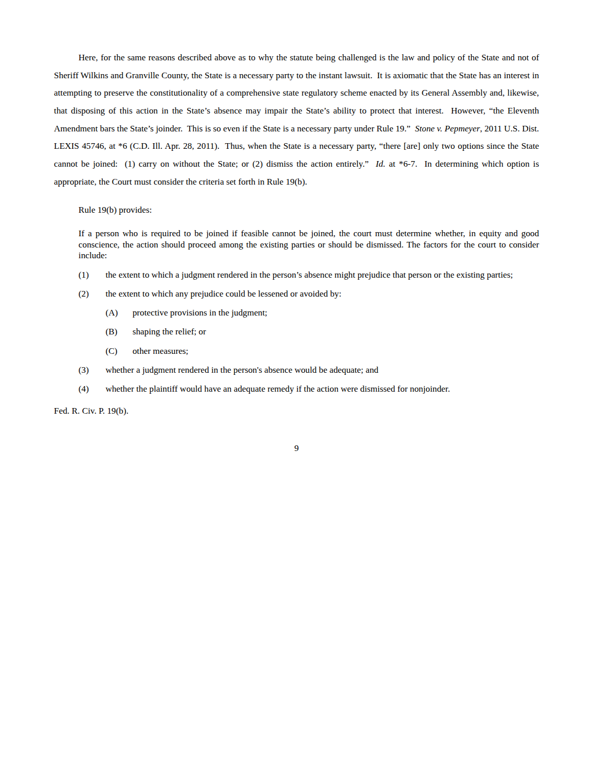Here, for the same reasons described above as to why the statute being challenged is the law and policy of the State and not of Sheriff Wilkins and Granville County, the State is a necessary party to the instant lawsuit. It is axiomatic that the State has an interest in attempting to preserve the constitutionality of a comprehensive state regulatory scheme enacted by its General Assembly and, likewise, that disposing of this action in the State’s absence may impair the State’s ability to protect that interest. However, “the Eleventh Amendment bars the State’s joinder. This is so even if the State is a necessary party under Rule 19.” Stone v. Pepmeyer, 2011 U.S. Dist. LEXIS 45746, at *6 (C.D. Ill. Apr. 28, 2011). Thus, when the State is a necessary party, “there [are] only two options since the State cannot be joined: (1) carry on without the State; or (2) dismiss the action entirely.” Id. at *6-7. In determining which option is appropriate, the Court must consider the criteria set forth in Rule 19(b).
Rule 19(b) provides:
If a person who is required to be joined if feasible cannot be joined, the court must determine whether, in equity and good conscience, the action should proceed among the existing parties or should be dismissed. The factors for the court to consider include:
(1) the extent to which a judgment rendered in the person’s absence might prejudice that person or the existing parties;
(2) the extent to which any prejudice could be lessened or avoided by:
(A) protective provisions in the judgment;
(B) shaping the relief; or
(C) other measures;
(3) whether a judgment rendered in the person's absence would be adequate; and
(4) whether the plaintiff would have an adequate remedy if the action were dismissed for nonjoinder.
Fed. R. Civ. P. 19(b).
9